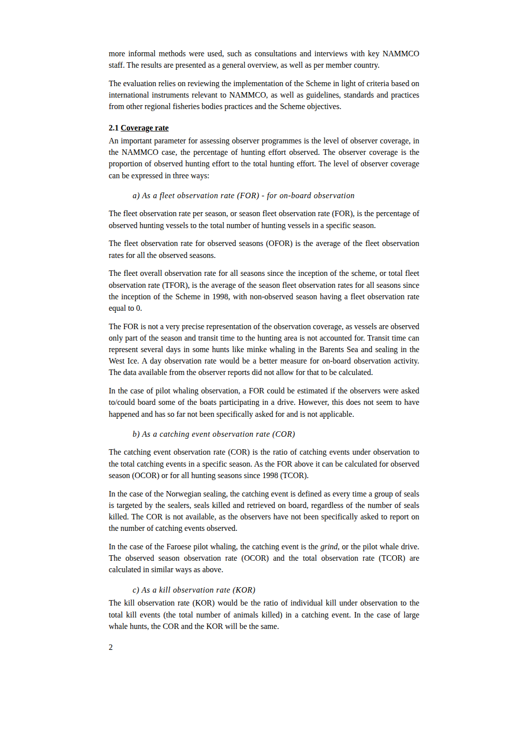more informal methods were used, such as consultations and interviews with key NAMMCO staff. The results are presented as a general overview, as well as per member country.
The evaluation relies on reviewing the implementation of the Scheme in light of criteria based on international instruments relevant to NAMMCO, as well as guidelines, standards and practices from other regional fisheries bodies practices and the Scheme objectives.
2.1 Coverage rate
An important parameter for assessing observer programmes is the level of observer coverage, in the NAMMCO case, the percentage of hunting effort observed. The observer coverage is the proportion of observed hunting effort to the total hunting effort. The level of observer coverage can be expressed in three ways:
a) As a fleet observation rate (FOR) - for on-board observation
The fleet observation rate per season, or season fleet observation rate (FOR), is the percentage of observed hunting vessels to the total number of hunting vessels in a specific season.
The fleet observation rate for observed seasons (OFOR) is the average of the fleet observation rates for all the observed seasons.
The fleet overall observation rate for all seasons since the inception of the scheme, or total fleet observation rate (TFOR), is the average of the season fleet observation rates for all seasons since the inception of the Scheme in 1998, with non-observed season having a fleet observation rate equal to 0.
The FOR is not a very precise representation of the observation coverage, as vessels are observed only part of the season and transit time to the hunting area is not accounted for. Transit time can represent several days in some hunts like minke whaling in the Barents Sea and sealing in the West Ice. A day observation rate would be a better measure for on-board observation activity. The data available from the observer reports did not allow for that to be calculated.
In the case of pilot whaling observation, a FOR could be estimated if the observers were asked to/could board some of the boats participating in a drive. However, this does not seem to have happened and has so far not been specifically asked for and is not applicable.
b) As a catching event observation rate (COR)
The catching event observation rate (COR) is the ratio of catching events under observation to the total catching events in a specific season. As the FOR above it can be calculated for observed season (OCOR) or for all hunting seasons since 1998 (TCOR).
In the case of the Norwegian sealing, the catching event is defined as every time a group of seals is targeted by the sealers, seals killed and retrieved on board, regardless of the number of seals killed. The COR is not available, as the observers have not been specifically asked to report on the number of catching events observed.
In the case of the Faroese pilot whaling, the catching event is the grind, or the pilot whale drive. The observed season observation rate (OCOR) and the total observation rate (TCOR) are calculated in similar ways as above.
c) As a kill observation rate (KOR)
The kill observation rate (KOR) would be the ratio of individual kill under observation to the total kill events (the total number of animals killed) in a catching event. In the case of large whale hunts, the COR and the KOR will be the same.
2